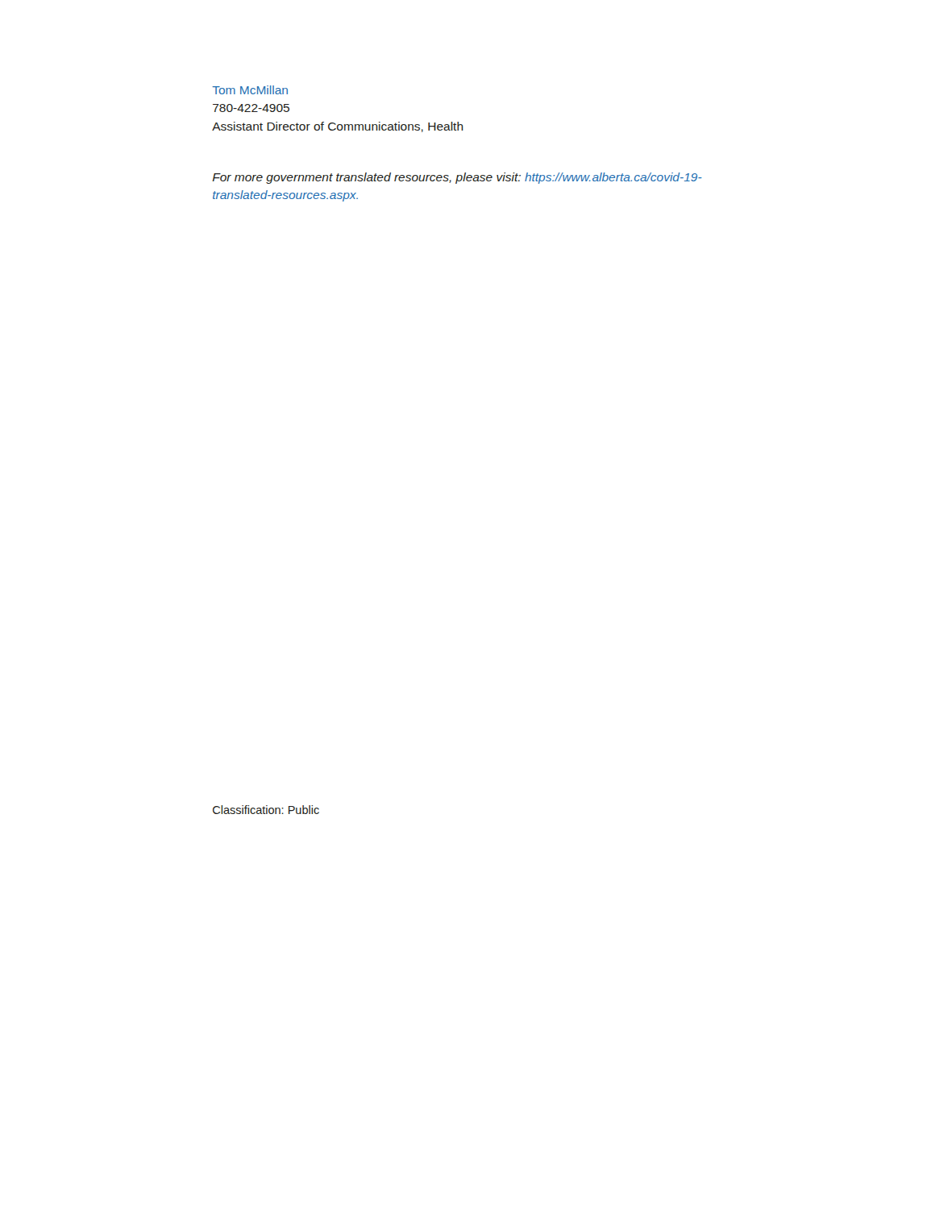Tom McMillan
780-422-4905
Assistant Director of Communications, Health
For more government translated resources, please visit: https://www.alberta.ca/covid-19-translated-resources.aspx.
Classification: Public